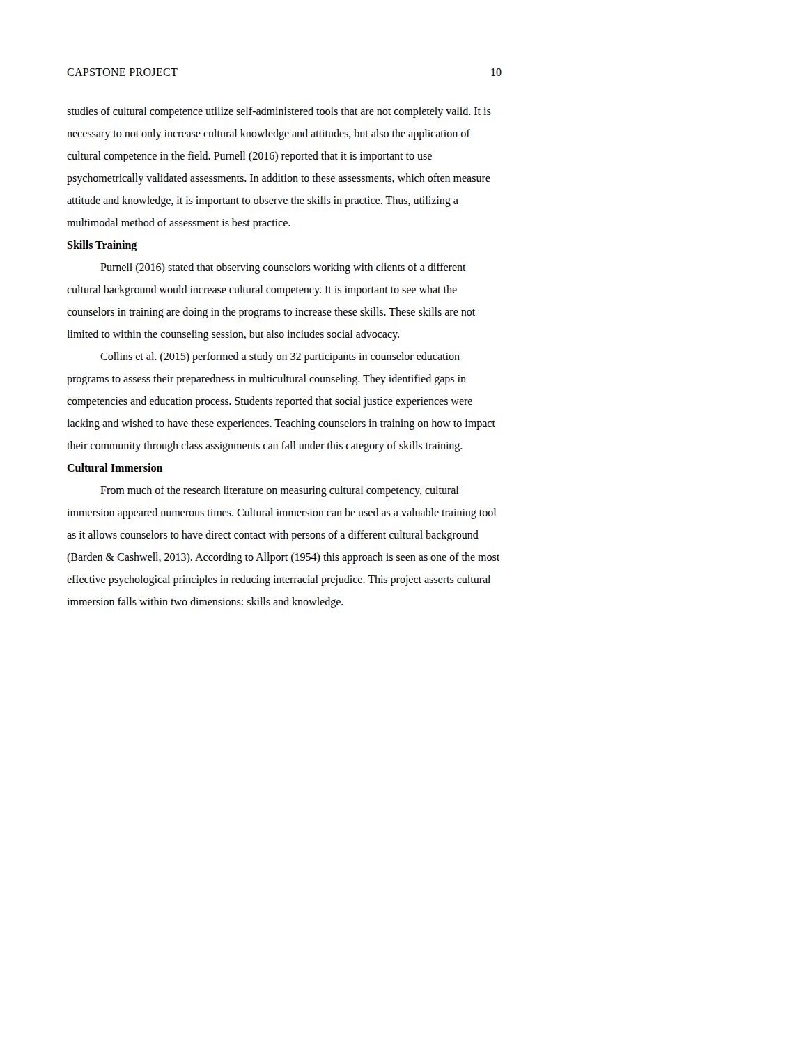Capstone Project 10
studies of cultural competence utilize self-administered tools that are not completely valid. It is necessary to not only increase cultural knowledge and attitudes, but also the application of cultural competence in the field. Purnell (2016) reported that it is important to use psychometrically validated assessments. In addition to these assessments, which often measure attitude and knowledge, it is important to observe the skills in practice. Thus, utilizing a multimodal method of assessment is best practice.
Skills Training
Purnell (2016) stated that observing counselors working with clients of a different cultural background would increase cultural competency. It is important to see what the counselors in training are doing in the programs to increase these skills. These skills are not limited to within the counseling session, but also includes social advocacy.
Collins et al. (2015) performed a study on 32 participants in counselor education programs to assess their preparedness in multicultural counseling. They identified gaps in competencies and education process. Students reported that social justice experiences were lacking and wished to have these experiences. Teaching counselors in training on how to impact their community through class assignments can fall under this category of skills training.
Cultural Immersion
From much of the research literature on measuring cultural competency, cultural immersion appeared numerous times. Cultural immersion can be used as a valuable training tool as it allows counselors to have direct contact with persons of a different cultural background (Barden & Cashwell, 2013). According to Allport (1954) this approach is seen as one of the most effective psychological principles in reducing interracial prejudice. This project asserts cultural immersion falls within two dimensions: skills and knowledge.